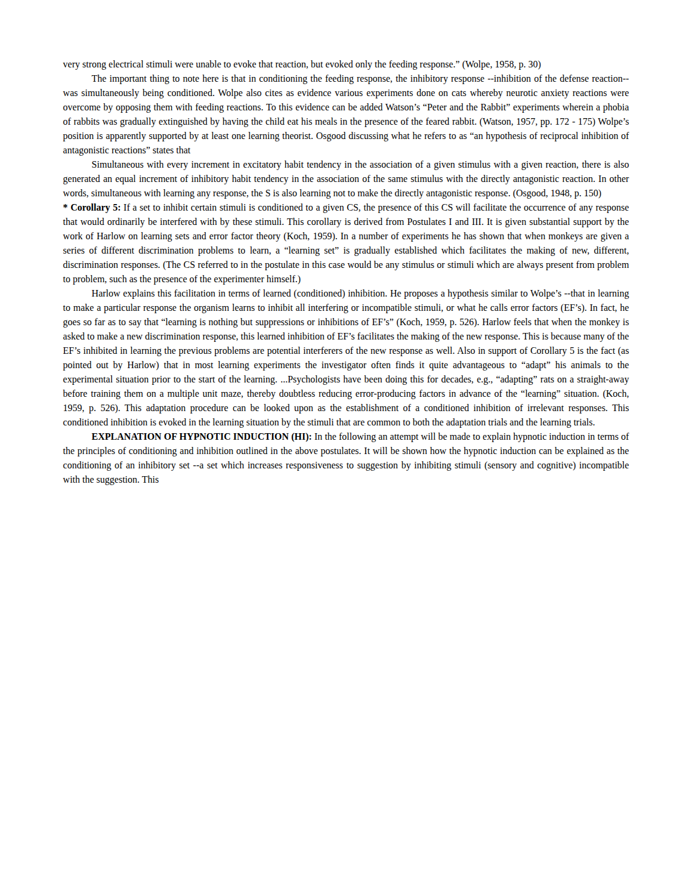very strong electrical stimuli were unable to evoke that reaction, but evoked only the feeding response.” (Wolpe, 1958, p. 30)
The important thing to note here is that in conditioning the feeding response, the inhibitory response --inhibition of the defense reaction-- was simultaneously being conditioned. Wolpe also cites as evidence various experiments done on cats whereby neurotic anxiety reactions were overcome by opposing them with feeding reactions. To this evidence can be added Watson’s “Peter and the Rabbit” experiments wherein a phobia of rabbits was gradually extinguished by having the child eat his meals in the presence of the feared rabbit. (Watson, 1957, pp. 172 - 175) Wolpe’s position is apparently supported by at least one learning theorist. Osgood discussing what he refers to as “an hypothesis of reciprocal inhibition of antagonistic reactions” states that
Simultaneous with every increment in excitatory habit tendency in the association of a given stimulus with a given reaction, there is also generated an equal increment of inhibitory habit tendency in the association of the same stimulus with the directly antagonistic reaction. In other words, simultaneous with learning any response, the S is also learning not to make the directly antagonistic response. (Osgood, 1948, p. 150)
* Corollary 5: If a set to inhibit certain stimuli is conditioned to a given CS, the presence of this CS will facilitate the occurrence of any response that would ordinarily be interfered with by these stimuli. This corollary is derived from Postulates I and III. It is given substantial support by the work of Harlow on learning sets and error factor theory (Koch, 1959). In a number of experiments he has shown that when monkeys are given a series of different discrimination problems to learn, a “learning set” is gradually established which facilitates the making of new, different, discrimination responses. (The CS referred to in the postulate in this case would be any stimulus or stimuli which are always present from problem to problem, such as the presence of the experimenter himself.)
Harlow explains this facilitation in terms of learned (conditioned) inhibition. He proposes a hypothesis similar to Wolpe’s --that in learning to make a particular response the organism learns to inhibit all interfering or incompatible stimuli, or what he calls error factors (EF’s). In fact, he goes so far as to say that “learning is nothing but suppressions or inhibitions of EF’s” (Koch, 1959, p. 526). Harlow feels that when the monkey is asked to make a new discrimination response, this learned inhibition of EF’s facilitates the making of the new response. This is because many of the EF’s inhibited in learning the previous problems are potential interferers of the new response as well. Also in support of Corollary 5 is the fact (as pointed out by Harlow) that in most learning experiments the investigator often finds it quite advantageous to “adapt” his animals to the experimental situation prior to the start of the learning. ...Psychologists have been doing this for decades, e.g., “adapting” rats on a straight-away before training them on a multiple unit maze, thereby doubtless reducing error-producing factors in advance of the “learning” situation. (Koch, 1959, p. 526). This adaptation procedure can be looked upon as the establishment of a conditioned inhibition of irrelevant responses. This conditioned inhibition is evoked in the learning situation by the stimuli that are common to both the adaptation trials and the learning trials.
EXPLANATION OF HYPNOTIC INDUCTION (HI): In the following an attempt will be made to explain hypnotic induction in terms of the principles of conditioning and inhibition outlined in the above postulates. It will be shown how the hypnotic induction can be explained as the conditioning of an inhibitory set --a set which increases responsiveness to suggestion by inhibiting stimuli (sensory and cognitive) incompatible with the suggestion. This